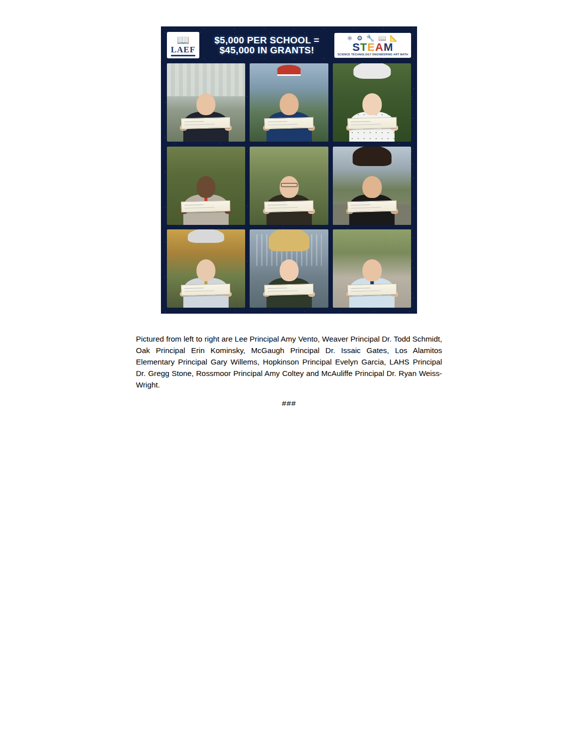📖 LAEF
$5,000 PER SCHOOL =
$45,000 IN GRANTS!
⚛ ⚙ 🔧 📖 📐 STEAM SCIENCE TECHNOLOGY ENGINEERING ART MATH
Pictured from left to right are Lee Principal Amy Vento, Weaver Principal Dr. Todd Schmidt, Oak Principal Erin Kominsky, McGaugh Principal Dr. Issaic Gates, Los Alamitos Elementary Principal Gary Willems, Hopkinson Principal Evelyn Garcia, LAHS Principal Dr. Gregg Stone, Rossmoor Principal Amy Coltey and McAuliffe Principal Dr. Ryan Weiss-Wright.
###